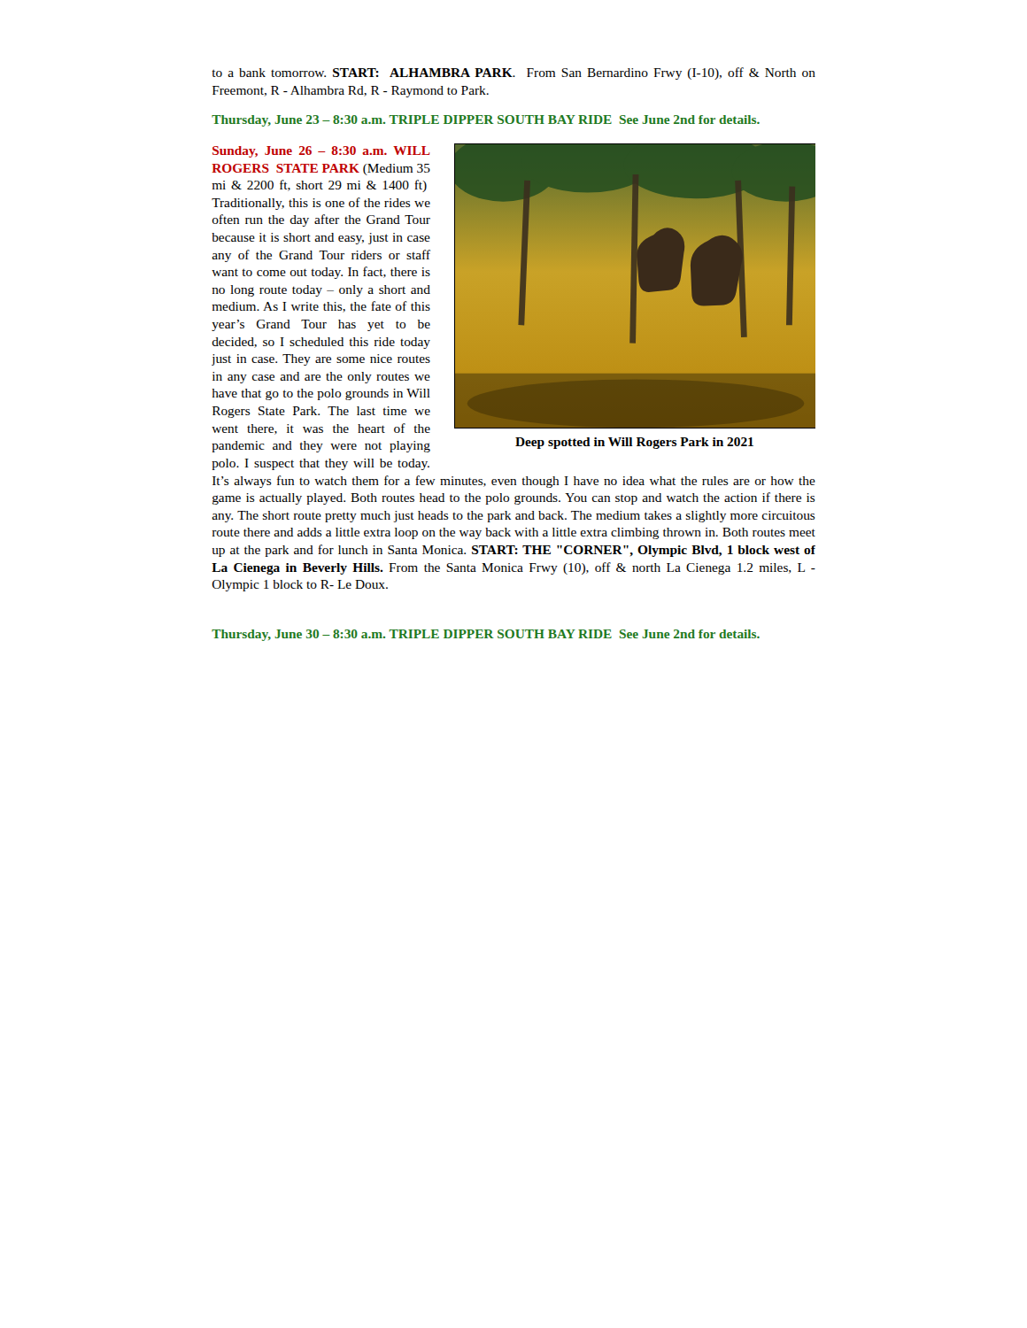to a bank tomorrow. START: ALHAMBRA PARK. From San Bernardino Frwy (I-10), off & North on Freemont, R - Alhambra Rd, R - Raymond to Park.
Thursday, June 23 – 8:30 a.m. TRIPLE DIPPER SOUTH BAY RIDE See June 2nd for details.
Deep spotted in Will Rogers Park in 2021
Sunday, June 26 – 8:30 a.m. WILL ROGERS STATE PARK (Medium 35 mi & 2200 ft, short 29 mi & 1400 ft) Traditionally, this is one of the rides we often run the day after the Grand Tour because it is short and easy, just in case any of the Grand Tour riders or staff want to come out today. In fact, there is no long route today – only a short and medium. As I write this, the fate of this year’s Grand Tour has yet to be decided, so I scheduled this ride today just in case. They are some nice routes in any case and are the only routes we have that go to the polo grounds in Will Rogers State Park. The last time we went there, it was the heart of the pandemic and they were not playing polo. I suspect that they will be today. It’s always fun to watch them for a few minutes, even though I have no idea what the rules are or how the game is actually played. Both routes head to the polo grounds. You can stop and watch the action if there is any. The short route pretty much just heads to the park and back. The medium takes a slightly more circuitous route there and adds a little extra loop on the way back with a little extra climbing thrown in. Both routes meet up at the park and for lunch in Santa Monica. START: THE "CORNER", Olympic Blvd, 1 block west of La Cienega in Beverly Hills. From the Santa Monica Frwy (10), off & north La Cienega 1.2 miles, L - Olympic 1 block to R- Le Doux.
Thursday, June 30 – 8:30 a.m. TRIPLE DIPPER SOUTH BAY RIDE See June 2nd for details.